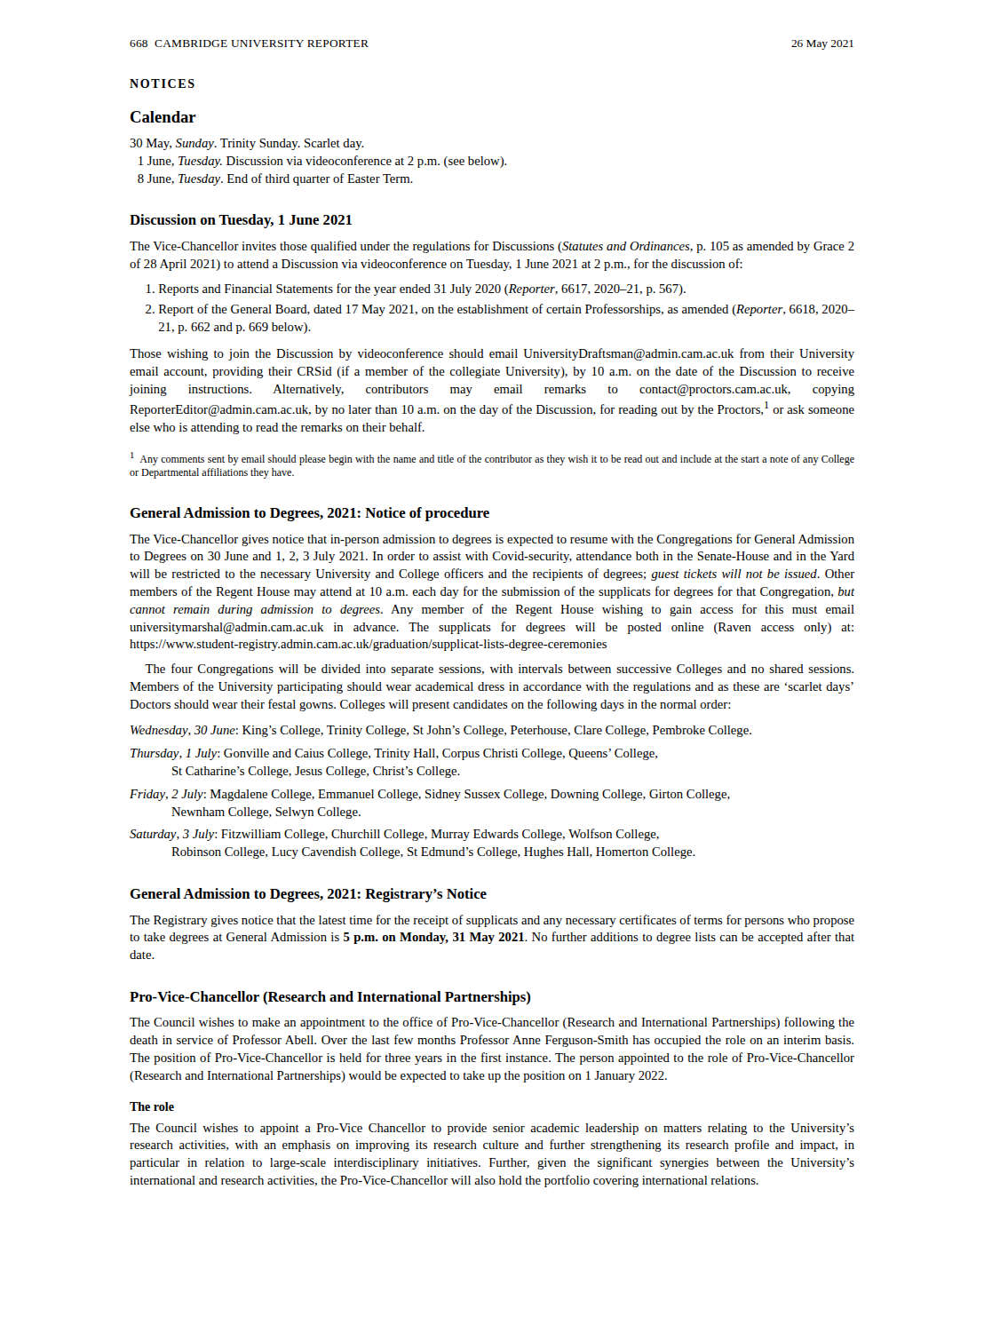668 CAMBRIDGE UNIVERSITY REPORTER
26 May 2021
NOTICES
Calendar
30 May, Sunday. Trinity Sunday. Scarlet day.
1 June, Tuesday. Discussion via videoconference at 2 p.m. (see below).
8 June, Tuesday. End of third quarter of Easter Term.
Discussion on Tuesday, 1 June 2021
The Vice-Chancellor invites those qualified under the regulations for Discussions (Statutes and Ordinances, p. 105 as amended by Grace 2 of 28 April 2021) to attend a Discussion via videoconference on Tuesday, 1 June 2021 at 2 p.m., for the discussion of:
Reports and Financial Statements for the year ended 31 July 2020 (Reporter, 6617, 2020–21, p. 567).
Report of the General Board, dated 17 May 2021, on the establishment of certain Professorships, as amended (Reporter, 6618, 2020–21, p. 662 and p. 669 below).
Those wishing to join the Discussion by videoconference should email UniversityDraftsman@admin.cam.ac.uk from their University email account, providing their CRSid (if a member of the collegiate University), by 10 a.m. on the date of the Discussion to receive joining instructions. Alternatively, contributors may email remarks to contact@proctors.cam.ac.uk, copying ReporterEditor@admin.cam.ac.uk, by no later than 10 a.m. on the day of the Discussion, for reading out by the Proctors,1 or ask someone else who is attending to read the remarks on their behalf.
1 Any comments sent by email should please begin with the name and title of the contributor as they wish it to be read out and include at the start a note of any College or Departmental affiliations they have.
General Admission to Degrees, 2021: Notice of procedure
The Vice-Chancellor gives notice that in-person admission to degrees is expected to resume with the Congregations for General Admission to Degrees on 30 June and 1, 2, 3 July 2021. In order to assist with Covid-security, attendance both in the Senate-House and in the Yard will be restricted to the necessary University and College officers and the recipients of degrees; guest tickets will not be issued. Other members of the Regent House may attend at 10 a.m. each day for the submission of the supplicats for degrees for that Congregation, but cannot remain during admission to degrees. Any member of the Regent House wishing to gain access for this must email universitymarshal@admin.cam.ac.uk in advance. The supplicats for degrees will be posted online (Raven access only) at: https://www.student-registry.admin.cam.ac.uk/graduation/supplicat-lists-degree-ceremonies
The four Congregations will be divided into separate sessions, with intervals between successive Colleges and no shared sessions. Members of the University participating should wear academical dress in accordance with the regulations and as these are ‘scarlet days’ Doctors should wear their festal gowns. Colleges will present candidates on the following days in the normal order:
Wednesday, 30 June: King’s College, Trinity College, St John’s College, Peterhouse, Clare College, Pembroke College.
Thursday, 1 July: Gonville and Caius College, Trinity Hall, Corpus Christi College, Queens’ College,
St Catharine’s College, Jesus College, Christ’s College.
Friday, 2 July: Magdalene College, Emmanuel College, Sidney Sussex College, Downing College, Girton College,
Newnham College, Selwyn College.
Saturday, 3 July: Fitzwilliam College, Churchill College, Murray Edwards College, Wolfson College,
Robinson College, Lucy Cavendish College, St Edmund’s College, Hughes Hall, Homerton College.
General Admission to Degrees, 2021: Registrary’s Notice
The Registrary gives notice that the latest time for the receipt of supplicats and any necessary certificates of terms for persons who propose to take degrees at General Admission is 5 p.m. on Monday, 31 May 2021. No further additions to degree lists can be accepted after that date.
Pro-Vice-Chancellor (Research and International Partnerships)
The Council wishes to make an appointment to the office of Pro-Vice-Chancellor (Research and International Partnerships) following the death in service of Professor Abell. Over the last few months Professor Anne Ferguson-Smith has occupied the role on an interim basis. The position of Pro-Vice-Chancellor is held for three years in the first instance. The person appointed to the role of Pro-Vice-Chancellor (Research and International Partnerships) would be expected to take up the position on 1 January 2022.
The role
The Council wishes to appoint a Pro-Vice Chancellor to provide senior academic leadership on matters relating to the University’s research activities, with an emphasis on improving its research culture and further strengthening its research profile and impact, in particular in relation to large-scale interdisciplinary initiatives. Further, given the significant synergies between the University’s international and research activities, the Pro-Vice-Chancellor will also hold the portfolio covering international relations.